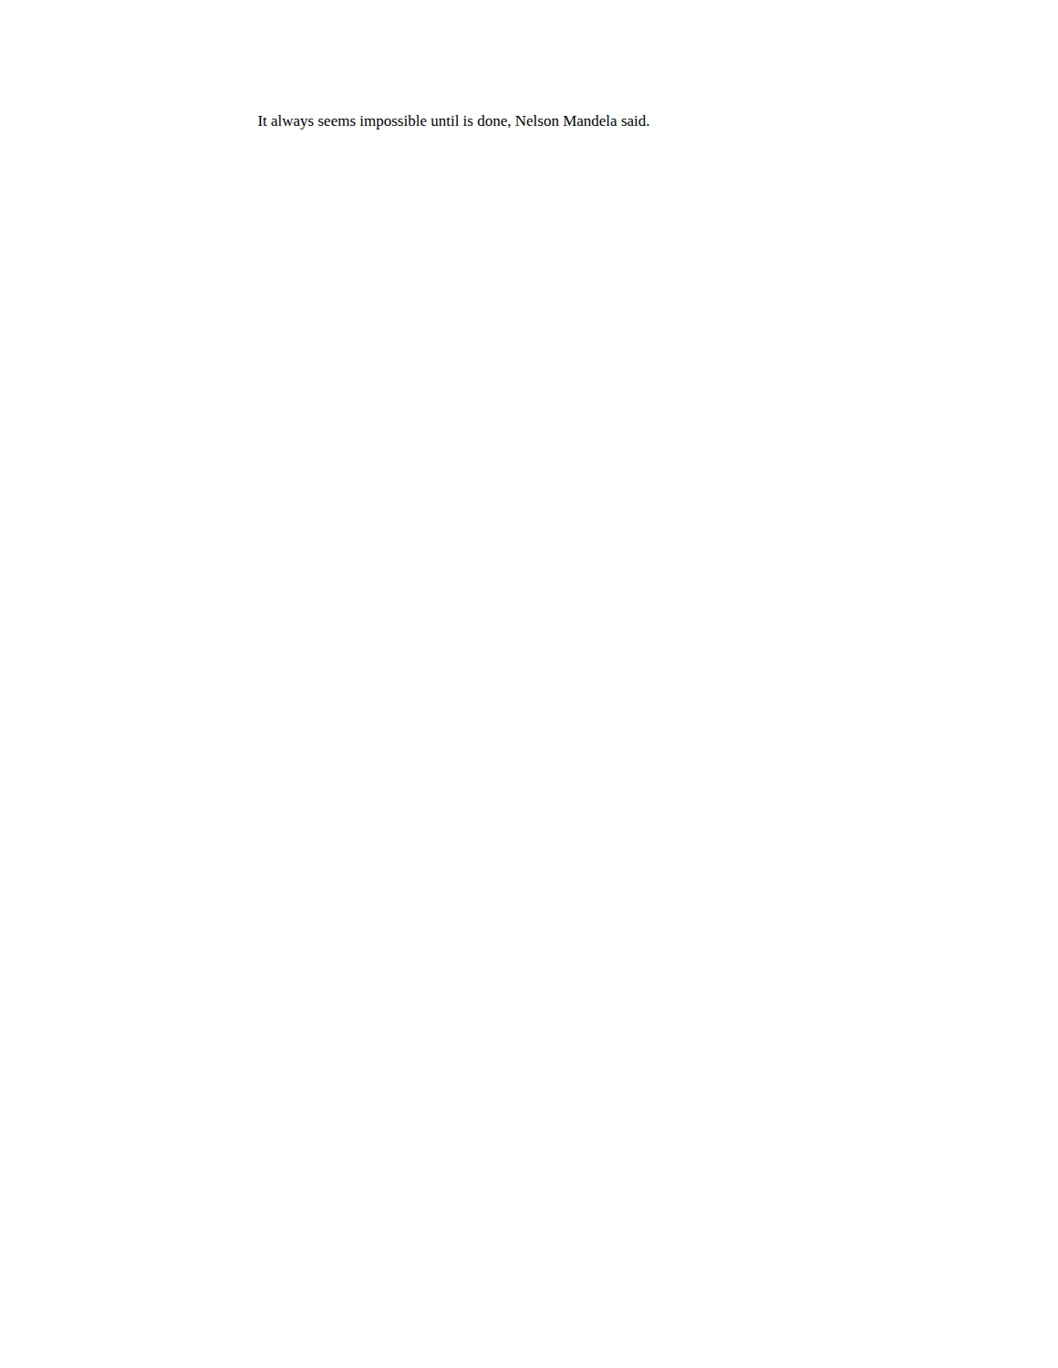It always seems impossible until is done, Nelson Mandela said.